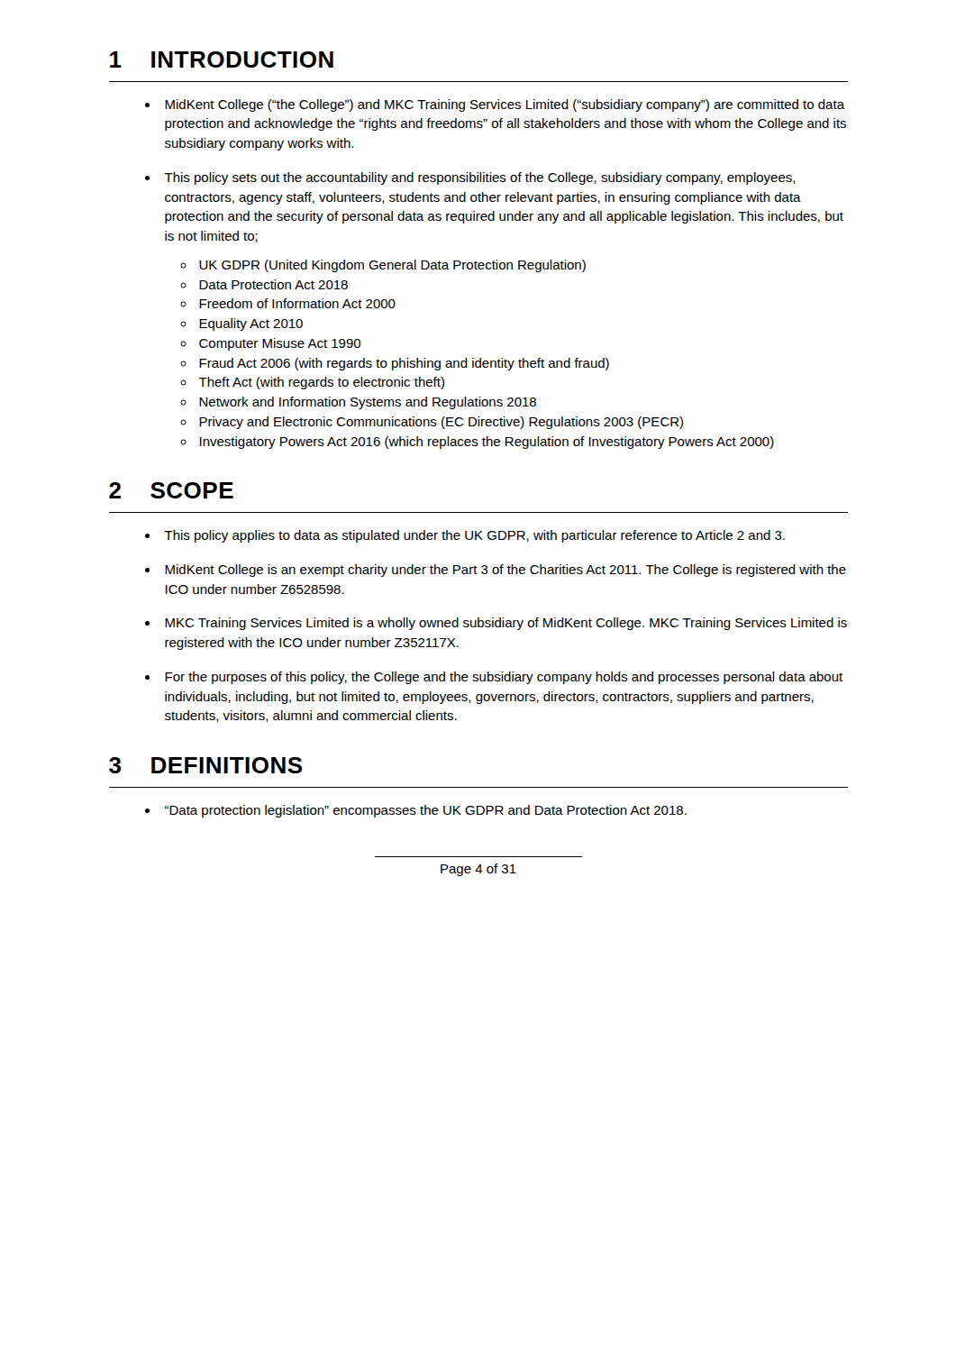1 INTRODUCTION
MidKent College (“the College”) and MKC Training Services Limited (“subsidiary company”) are committed to data protection and acknowledge the “rights and freedoms” of all stakeholders and those with whom the College and its subsidiary company works with.
This policy sets out the accountability and responsibilities of the College, subsidiary company, employees, contractors, agency staff, volunteers, students and other relevant parties, in ensuring compliance with data protection and the security of personal data as required under any and all applicable legislation. This includes, but is not limited to;
UK GDPR (United Kingdom General Data Protection Regulation)
Data Protection Act 2018
Freedom of Information Act 2000
Equality Act 2010
Computer Misuse Act 1990
Fraud Act 2006 (with regards to phishing and identity theft and fraud)
Theft Act (with regards to electronic theft)
Network and Information Systems and Regulations 2018
Privacy and Electronic Communications (EC Directive) Regulations 2003 (PECR)
Investigatory Powers Act 2016 (which replaces the Regulation of Investigatory Powers Act 2000)
2 SCOPE
This policy applies to data as stipulated under the UK GDPR, with particular reference to Article 2 and 3.
MidKent College is an exempt charity under the Part 3 of the Charities Act 2011. The College is registered with the ICO under number Z6528598.
MKC Training Services Limited is a wholly owned subsidiary of MidKent College. MKC Training Services Limited is registered with the ICO under number Z352117X.
For the purposes of this policy, the College and the subsidiary company holds and processes personal data about individuals, including, but not limited to, employees, governors, directors, contractors, suppliers and partners, students, visitors, alumni and commercial clients.
3 DEFINITIONS
“Data protection legislation” encompasses the UK GDPR and Data Protection Act 2018.
Page 4 of 31